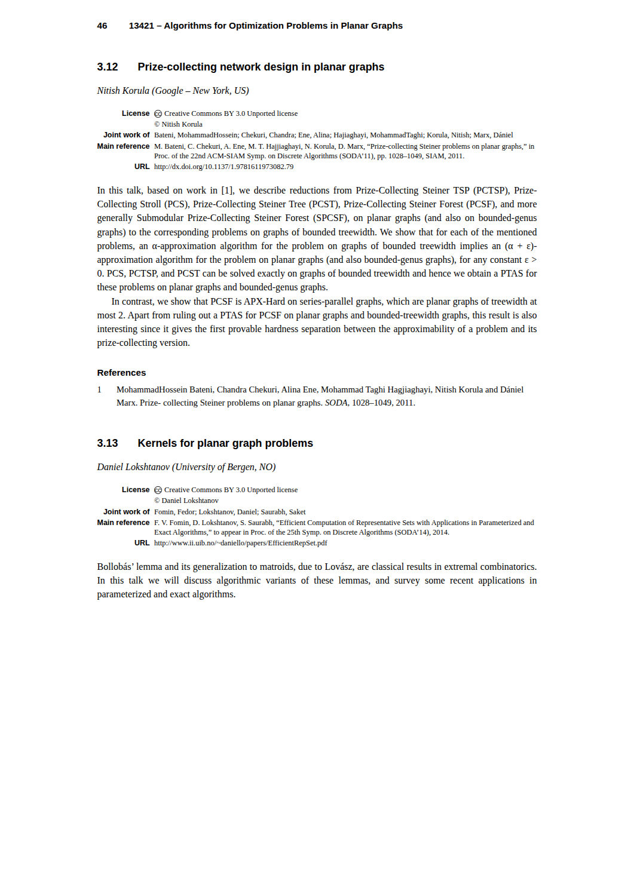46 13421 – Algorithms for Optimization Problems in Planar Graphs
3.12 Prize-collecting network design in planar graphs
Nitish Korula (Google – New York, US)
License
cc Creative Commons BY 3.0 Unported license
© Nitish Korula
Joint work of
Bateni, MohammadHossein; Chekuri, Chandra; Ene, Alina; Hajiaghayi, MohammadTaghi; Korula, Nitish; Marx, Dániel
Main reference
M. Bateni, C. Chekuri, A. Ene, M. T. Hajjiaghayi, N. Korula, D. Marx, “Prize-collecting Steiner problems on planar graphs,” in Proc. of the 22nd ACM-SIAM Symp. on Discrete Algorithms (SODA’11), pp. 1028–1049, SIAM, 2011.
URL
http://dx.doi.org/10.1137/1.9781611973082.79
In this talk, based on work in [1], we describe reductions from Prize-Collecting Steiner TSP (PCTSP), Prize-Collecting Stroll (PCS), Prize-Collecting Steiner Tree (PCST), Prize-Collecting Steiner Forest (PCSF), and more generally Submodular Prize-Collecting Steiner Forest (SPCSF), on planar graphs (and also on bounded-genus graphs) to the corresponding problems on graphs of bounded treewidth. We show that for each of the mentioned problems, an α-approximation algorithm for the problem on graphs of bounded treewidth implies an (α + ε)-approximation algorithm for the problem on planar graphs (and also bounded-genus graphs), for any constant ε > 0. PCS, PCTSP, and PCST can be solved exactly on graphs of bounded treewidth and hence we obtain a PTAS for these problems on planar graphs and bounded-genus graphs.
In contrast, we show that PCSF is APX-Hard on series-parallel graphs, which are planar graphs of treewidth at most 2. Apart from ruling out a PTAS for PCSF on planar graphs and bounded-treewidth graphs, this result is also interesting since it gives the first provable hardness separation between the approximability of a problem and its prize-collecting version.
References
1 MohammadHossein Bateni, Chandra Chekuri, Alina Ene, Mohammad Taghi Hagjiaghayi, Nitish Korula and Dániel Marx. Prize- collecting Steiner problems on planar graphs. SODA, 1028–1049, 2011.
3.13 Kernels for planar graph problems
Daniel Lokshtanov (University of Bergen, NO)
License
cc Creative Commons BY 3.0 Unported license
© Daniel Lokshtanov
Joint work of
Fomin, Fedor; Lokshtanov, Daniel; Saurabh, Saket
Main reference
F. V. Fomin, D. Lokshtanov, S. Saurabh, “Efficient Computation of Representative Sets with Applications in Parameterized and Exact Algorithms,” to appear in Proc. of the 25th Symp. on Discrete Algorithms (SODA’14), 2014.
URL
http://www.ii.uib.no/~daniello/papers/EfficientRepSet.pdf
Bollobás’ lemma and its generalization to matroids, due to Lovász, are classical results in extremal combinatorics. In this talk we will discuss algorithmic variants of these lemmas, and survey some recent applications in parameterized and exact algorithms.